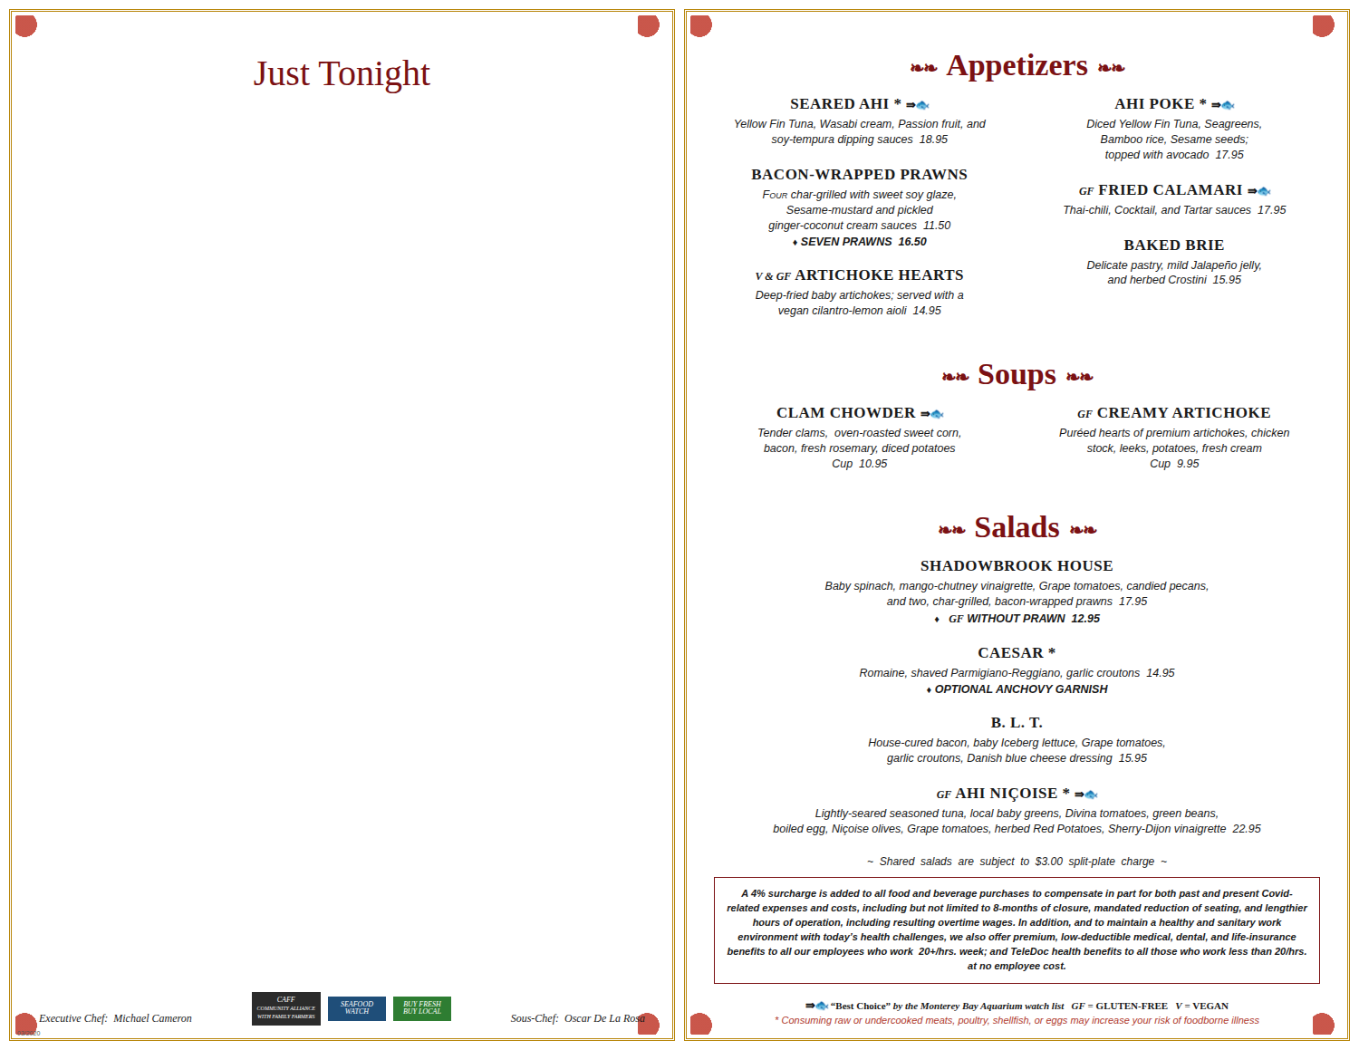Just Tonight
Executive Chef: Michael Cameron
CAFF
COMMUNITY ALLIANCE
WITH FAMILY FARMERS
SEAFOOD
WATCH
BUY FRESH
BUY LOCAL
Sous-Chef: Oscar De La Rosa
03/2020
❧❧Appetizers❧❧
Seared Ahi * ⇛🐟
Yellow Fin Tuna, Wasabi cream, Passion fruit, and
soy-tempura dipping sauces 18.95
Bacon-Wrapped Prawns
Four char-grilled with sweet soy glaze,
Sesame-mustard and pickled
ginger-coconut cream sauces 11.50
♦ SEVEN PRAWNS 16.50
V & GF Artichoke Hearts
Deep-fried baby artichokes; served with a
vegan cilantro-lemon aioli 14.95
Ahi Poke * ⇛🐟
Diced Yellow Fin Tuna, Seagreens,
Bamboo rice, Sesame seeds;
topped with avocado 17.95
GF Fried Calamari ⇛🐟
Thai-chili, Cocktail, and Tartar sauces 17.95
Baked Brie
Delicate pastry, mild Jalapeño jelly,
and herbed Crostini 15.95
❧❧Soups❧❧
Clam Chowder ⇛🐟
Tender clams, oven-roasted sweet corn,
bacon, fresh rosemary, diced potatoes
Cup 10.95
GF Creamy Artichoke
Puréed hearts of premium artichokes, chicken
stock, leeks, potatoes, fresh cream
Cup 9.95
❧❧Salads❧❧
Shadowbrook House
Baby spinach, mango-chutney vinaigrette, Grape tomatoes, candied pecans,
and two, char-grilled, bacon-wrapped prawns 17.95
♦ GF WITHOUT PRAWN 12.95
Caesar *
Romaine, shaved Parmigiano-Reggiano, garlic croutons 14.95
♦ OPTIONAL ANCHOVY GARNISH
B. L. T.
House-cured bacon, baby Iceberg lettuce, Grape tomatoes,
garlic croutons, Danish blue cheese dressing 15.95
GF Ahi Niçoise * ⇛🐟
Lightly-seared seasoned tuna, local baby greens, Divina tomatoes, green beans,
boiled egg, Niçoise olives, Grape tomatoes, herbed Red Potatoes, Sherry-Dijon vinaigrette 22.95
~ Shared salads are subject to $3.00 split-plate charge ~
A 4% surcharge is added to all food and beverage purchases to compensate in part for both past and present Covid-related expenses and costs, including but not limited to 8-months of closure, mandated reduction of seating, and lengthier hours of operation, including resulting overtime wages. In addition, and to maintain a healthy and sanitary work environment with today’s health challenges, we also offer premium, low-deductible medical, dental, and life-insurance benefits to all our employees who work 20+/hrs. week; and TeleDoc health benefits to all those who work less than 20/hrs. at no employee cost.
⇛🐟 “Best Choice” by the Monterey Bay Aquarium watch list GF = GLUTEN-FREE V = VEGAN
* Consuming raw or undercooked meats, poultry, shellfish, or eggs may increase your risk of foodborne illness